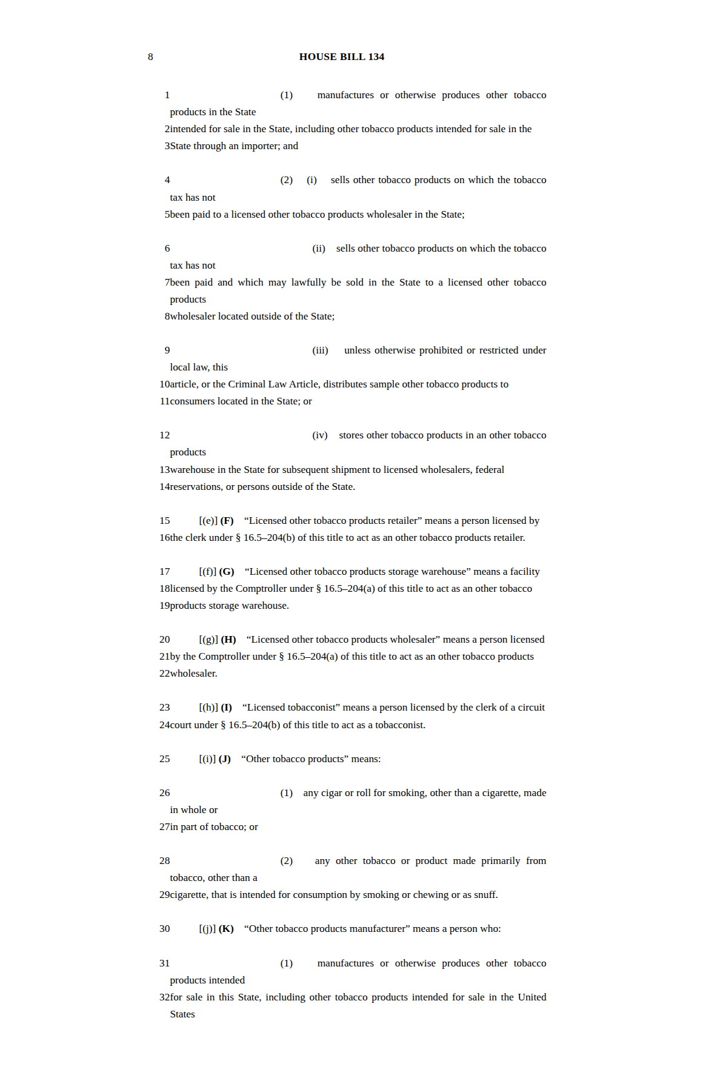8
HOUSE BILL 134
| 1 | (1) manufactures or otherwise produces other tobacco products in the State |
| 2 | intended for sale in the State, including other tobacco products intended for sale in the |
| 3 | State through an importer; and |
| 4 | (2) (i) sells other tobacco products on which the tobacco tax has not |
| 5 | been paid to a licensed other tobacco products wholesaler in the State; |
| 6 | (ii) sells other tobacco products on which the tobacco tax has not |
| 7 | been paid and which may lawfully be sold in the State to a licensed other tobacco products |
| 8 | wholesaler located outside of the State; |
| 9 | (iii) unless otherwise prohibited or restricted under local law, this |
| 10 | article, or the Criminal Law Article, distributes sample other tobacco products to |
| 11 | consumers located in the State; or |
| 12 | (iv) stores other tobacco products in an other tobacco products |
| 13 | warehouse in the State for subsequent shipment to licensed wholesalers, federal |
| 14 | reservations, or persons outside of the State. |
| 15 | [(e)] (F) “Licensed other tobacco products retailer” means a person licensed by |
| 16 | the clerk under § 16.5–204(b) of this title to act as an other tobacco products retailer. |
| 17 | [(f)] (G) “Licensed other tobacco products storage warehouse” means a facility |
| 18 | licensed by the Comptroller under § 16.5–204(a) of this title to act as an other tobacco |
| 19 | products storage warehouse. |
| 20 | [(g)] (H) “Licensed other tobacco products wholesaler” means a person licensed |
| 21 | by the Comptroller under § 16.5–204(a) of this title to act as an other tobacco products |
| 22 | wholesaler. |
| 23 | [(h)] (I) “Licensed tobacconist” means a person licensed by the clerk of a circuit |
| 24 | court under § 16.5–204(b) of this title to act as a tobacconist. |
| 25 | [(i)] (J) “Other tobacco products” means: |
| 26 | (1) any cigar or roll for smoking, other than a cigarette, made in whole or |
| 27 | in part of tobacco; or |
| 28 | (2) any other tobacco or product made primarily from tobacco, other than a |
| 29 | cigarette, that is intended for consumption by smoking or chewing or as snuff. |
| 30 | [(j)] (K) “Other tobacco products manufacturer” means a person who: |
| 31 | (1) manufactures or otherwise produces other tobacco products intended |
| 32 | for sale in this State, including other tobacco products intended for sale in the United States |